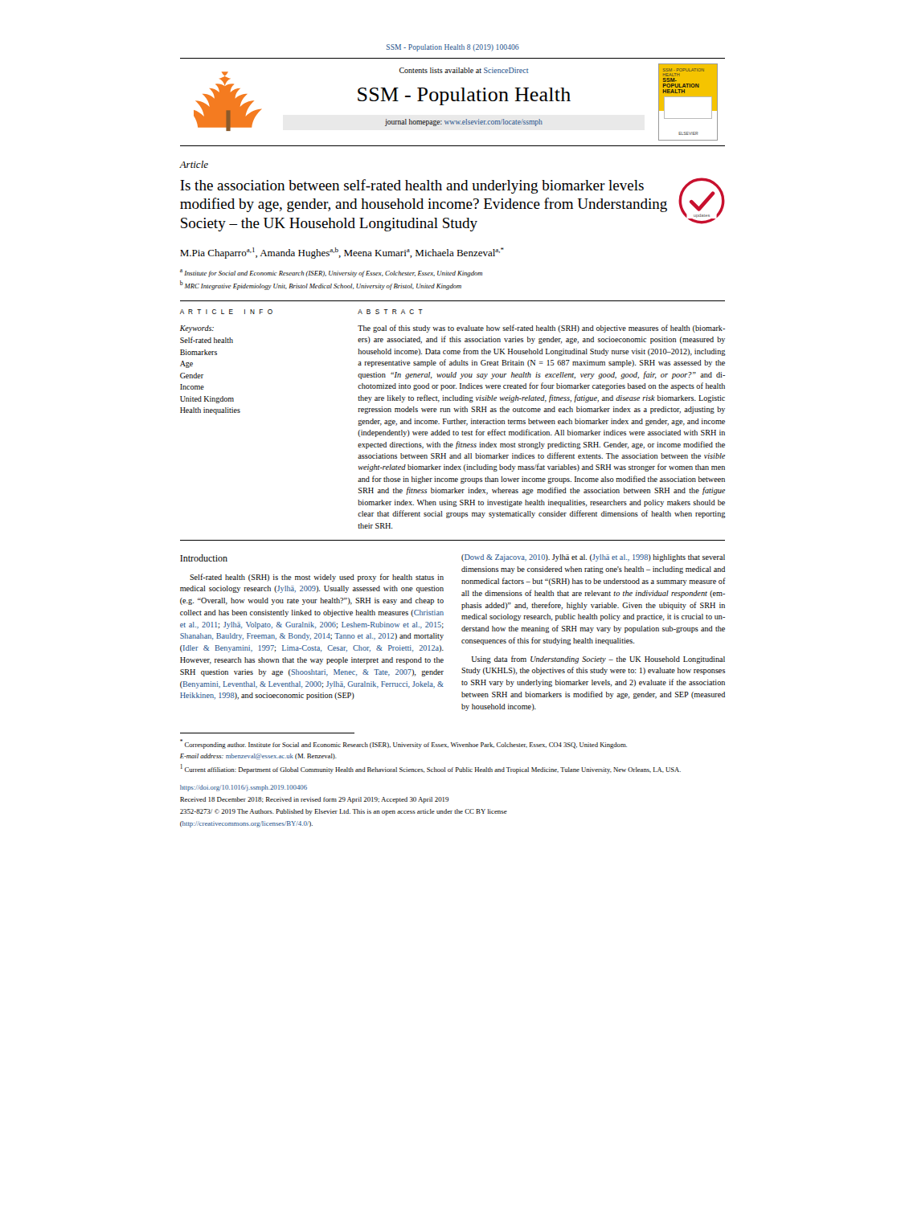SSM - Population Health 8 (2019) 100406
Contents lists available at ScienceDirect
SSM - Population Health
journal homepage: www.elsevier.com/locate/ssmph
SSM - POPULATION HEALTH
SSM-
POPULATION
HEALTH
ELSEVIER
Article
Is the association between self-rated health and underlying biomarker levels modified by age, gender, and household income? Evidence from Understanding Society – the UK Household Longitudinal Study
updates
M.Pia Chaparroa,1, Amanda Hughesa,b, Meena Kumaria, Michaela Benzevala,*
a Institute for Social and Economic Research (ISER), University of Essex, Colchester, Essex, United Kingdom
b MRC Integrative Epidemiology Unit, Bristol Medical School, University of Bristol, United Kingdom
A R T I C L E I N F O
Keywords:
Self-rated health
Biomarkers
Age
Gender
Income
United Kingdom
Health inequalities
A B S T R A C T
The goal of this study was to evaluate how self-rated health (SRH) and objective measures of health (biomarkers) are associated, and if this association varies by gender, age, and socioeconomic position (measured by household income). Data come from the UK Household Longitudinal Study nurse visit (2010–2012), including a representative sample of adults in Great Britain (N = 15 687 maximum sample). SRH was assessed by the question “In general, would you say your health is excellent, very good, good, fair, or poor?” and dichotomized into good or poor. Indices were created for four biomarker categories based on the aspects of health they are likely to reflect, including visible weigh-related, fitness, fatigue, and disease risk biomarkers. Logistic regression models were run with SRH as the outcome and each biomarker index as a predictor, adjusting by gender, age, and income. Further, interaction terms between each biomarker index and gender, age, and income (independently) were added to test for effect modification. All biomarker indices were associated with SRH in expected directions, with the fitness index most strongly predicting SRH. Gender, age, or income modified the associations between SRH and all biomarker indices to different extents. The association between the visible weight-related biomarker index (including body mass/fat variables) and SRH was stronger for women than men and for those in higher income groups than lower income groups. Income also modified the association between SRH and the fitness biomarker index, whereas age modified the association between SRH and the fatigue biomarker index. When using SRH to investigate health inequalities, researchers and policy makers should be clear that different social groups may systematically consider different dimensions of health when reporting their SRH.
Introduction
Self-rated health (SRH) is the most widely used proxy for health status in medical sociology research (Jylhä, 2009). Usually assessed with one question (e.g. “Overall, how would you rate your health?”), SRH is easy and cheap to collect and has been consistently linked to objective health measures (Christian et al., 2011; Jylhä, Volpato, & Guralnik, 2006; Leshem-Rubinow et al., 2015; Shanahan, Bauldry, Freeman, & Bondy, 2014; Tanno et al., 2012) and mortality (Idler & Benyamini, 1997; Lima-Costa, Cesar, Chor, & Proietti, 2012a). However, research has shown that the way people interpret and respond to the SRH question varies by age (Shooshtari, Menec, & Tate, 2007), gender (Benyamini, Leventhal, & Leventhal, 2000; Jylhä, Guralnik, Ferrucci, Jokela, & Heikkinen, 1998), and socioeconomic position (SEP)
(Dowd & Zajacova, 2010). Jylhä et al. (Jylhä et al., 1998) highlights that several dimensions may be considered when rating one's health – including medical and nonmedical factors – but “(SRH) has to be understood as a summary measure of all the dimensions of health that are relevant to the individual respondent (emphasis added)” and, therefore, highly variable. Given the ubiquity of SRH in medical sociology research, public health policy and practice, it is crucial to understand how the meaning of SRH may vary by population sub-groups and the consequences of this for studying health inequalities.
Using data from Understanding Society – the UK Household Longitudinal Study (UKHLS), the objectives of this study were to: 1) evaluate how responses to SRH vary by underlying biomarker levels, and 2) evaluate if the association between SRH and biomarkers is modified by age, gender, and SEP (measured by household income).
* Corresponding author. Institute for Social and Economic Research (ISER), University of Essex, Wivenhoe Park, Colchester, Essex, CO4 3SQ, United Kingdom.
E-mail address: mbenzeval@essex.ac.uk (M. Benzeval).
1 Current affiliation: Department of Global Community Health and Behavioral Sciences, School of Public Health and Tropical Medicine, Tulane University, New Orleans, LA, USA.
https://doi.org/10.1016/j.ssmph.2019.100406
Received 18 December 2018; Received in revised form 29 April 2019; Accepted 30 April 2019
2352-8273/ © 2019 The Authors. Published by Elsevier Ltd. This is an open access article under the CC BY license
(http://creativecommons.org/licenses/BY/4.0/).